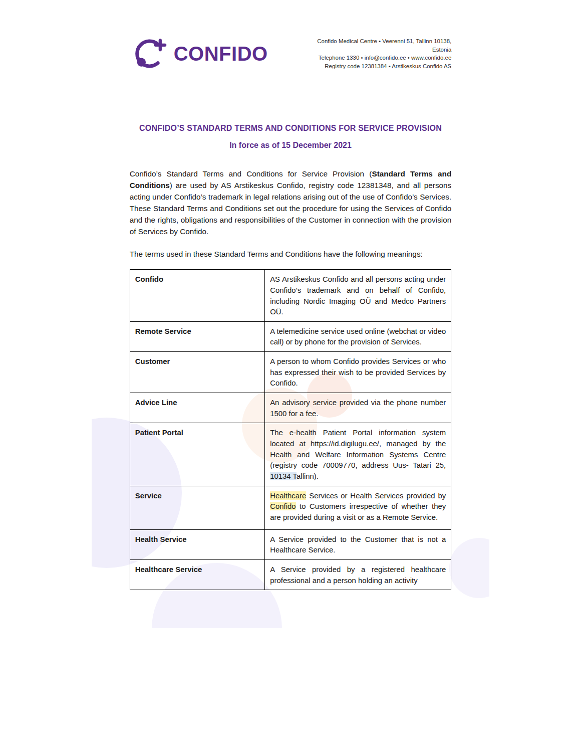CONFIDO
Confido Medical Centre • Veerenni 51, Tallinn 10138, Estonia
Telephone 1330 • info@confido.ee • www.confido.ee
Registry code 12381384 • Arstikeskus Confido AS
Confido’s Standard Terms and Conditions for Service Provision
In force as of 15 December 2021
Confido’s Standard Terms and Conditions for Service Provision (Standard Terms and Conditions) are used by AS Arstikeskus Confido, registry code 12381348, and all persons acting under Confido’s trademark in legal relations arising out of the use of Confido’s Services. These Standard Terms and Conditions set out the procedure for using the Services of Confido and the rights, obligations and responsibilities of the Customer in connection with the provision of Services by Confido.
The terms used in these Standard Terms and Conditions have the following meanings:
| Confido | AS Arstikeskus Confido and all persons acting under Confido’s trademark and on behalf of Confido, including Nordic Imaging OÜ and Medco Partners OÜ. |
| Remote Service | A telemedicine service used online (webchat or video call) or by phone for the provision of Services. |
| Customer | A person to whom Confido provides Services or who has expressed their wish to be provided Services by Confido. |
| Advice Line | An advisory service provided via the phone number 1500 for a fee. |
| Patient Portal | The e-health Patient Portal information system located at https://id.digilugu.ee/, managed by the Health and Welfare Information Systems Centre (registry code 70009770, address Uus- Tatari 25, 10134 T allinn). |
| Service | Healthcare Services or Health Services provided by Confido to Customers irrespective of whether they are provided during a visit or as a Remote Service. |
| Health Service | A Service provided to the Customer that is not a Healthcare Service. |
| Healthcare Service | A Service provided by a registered healthcare professional and a person holding an activity |